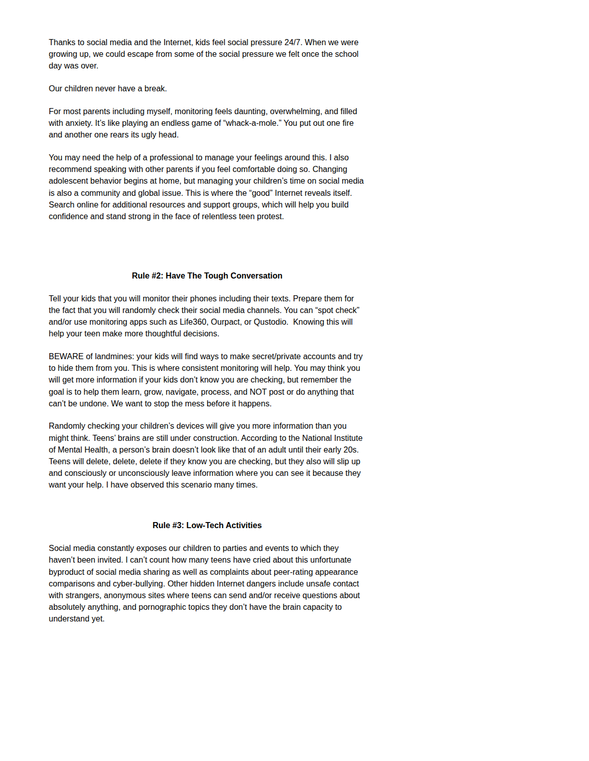Thanks to social media and the Internet, kids feel social pressure 24/7. When we were growing up, we could escape from some of the social pressure we felt once the school day was over.
Our children never have a break.
For most parents including myself, monitoring feels daunting, overwhelming, and filled with anxiety. It’s like playing an endless game of “whack-a-mole.” You put out one fire and another one rears its ugly head.
You may need the help of a professional to manage your feelings around this. I also recommend speaking with other parents if you feel comfortable doing so. Changing adolescent behavior begins at home, but managing your children’s time on social media is also a community and global issue. This is where the “good” Internet reveals itself. Search online for additional resources and support groups, which will help you build confidence and stand strong in the face of relentless teen protest.
Rule #2: Have The Tough Conversation
Tell your kids that you will monitor their phones including their texts. Prepare them for the fact that you will randomly check their social media channels. You can “spot check” and/or use monitoring apps such as Life360, Ourpact, or Qustodio. Knowing this will help your teen make more thoughtful decisions.
BEWARE of landmines: your kids will find ways to make secret/private accounts and try to hide them from you. This is where consistent monitoring will help. You may think you will get more information if your kids don’t know you are checking, but remember the goal is to help them learn, grow, navigate, process, and NOT post or do anything that can’t be undone. We want to stop the mess before it happens.
Randomly checking your children’s devices will give you more information than you might think. Teens’ brains are still under construction. According to the National Institute of Mental Health, a person’s brain doesn’t look like that of an adult until their early 20s. Teens will delete, delete, delete if they know you are checking, but they also will slip up and consciously or unconsciously leave information where you can see it because they want your help. I have observed this scenario many times.
Rule #3: Low-Tech Activities
Social media constantly exposes our children to parties and events to which they haven’t been invited. I can’t count how many teens have cried about this unfortunate byproduct of social media sharing as well as complaints about peer-rating appearance comparisons and cyber-bullying. Other hidden Internet dangers include unsafe contact with strangers, anonymous sites where teens can send and/or receive questions about absolutely anything, and pornographic topics they don’t have the brain capacity to understand yet.